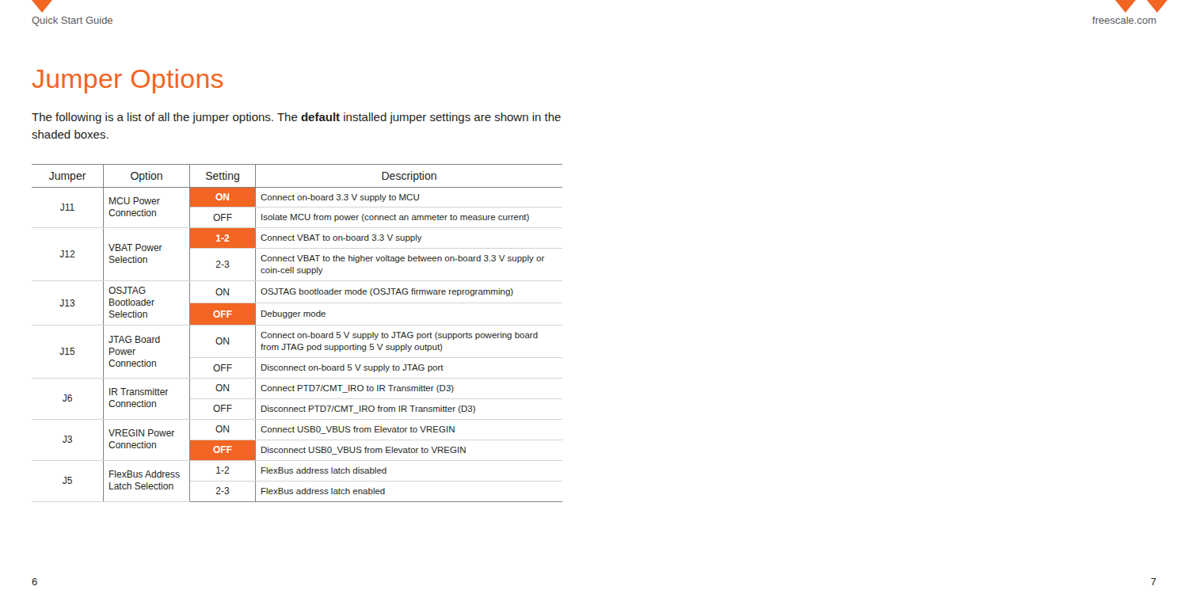Quick Start Guide
freescale.com
Jumper Options
The following is a list of all the jumper options. The default installed jumper settings are shown in the shaded boxes.
| Jumper | Option | Setting | Description |
| --- | --- | --- | --- |
| J11 | MCU Power Connection | ON | Connect on-board 3.3 V supply to MCU |
| OFF | Isolate MCU from power (connect an ammeter to measure current) |
| J12 | VBAT Power Selection | 1-2 | Connect VBAT to on-board 3.3 V supply |
| 2-3 | Connect VBAT to the higher voltage between on-board 3.3 V supply or coin-cell supply |
| J13 | OSJTAG Bootloader Selection | ON | OSJTAG bootloader mode (OSJTAG firmware reprogramming) |
| OFF | Debugger mode |
| J15 | JTAG Board Power Connection | ON | Connect on-board 5 V supply to JTAG port (supports powering board from JTAG pod supporting 5 V supply output) |
| OFF | Disconnect on-board 5 V supply to JTAG port |
| J6 | IR Transmitter Connection | ON | Connect PTD7/CMT_IRO to IR Transmitter (D3) |
| OFF | Disconnect PTD7/CMT_IRO from IR Transmitter (D3) |
| J3 | VREGIN Power Connection | ON | Connect USB0_VBUS from Elevator to VREGIN |
| OFF | Disconnect USB0_VBUS from Elevator to VREGIN |
| J5 | FlexBus Address Latch Selection | 1-2 | FlexBus address latch disabled |
| 2-3 | FlexBus address latch enabled |
6
7